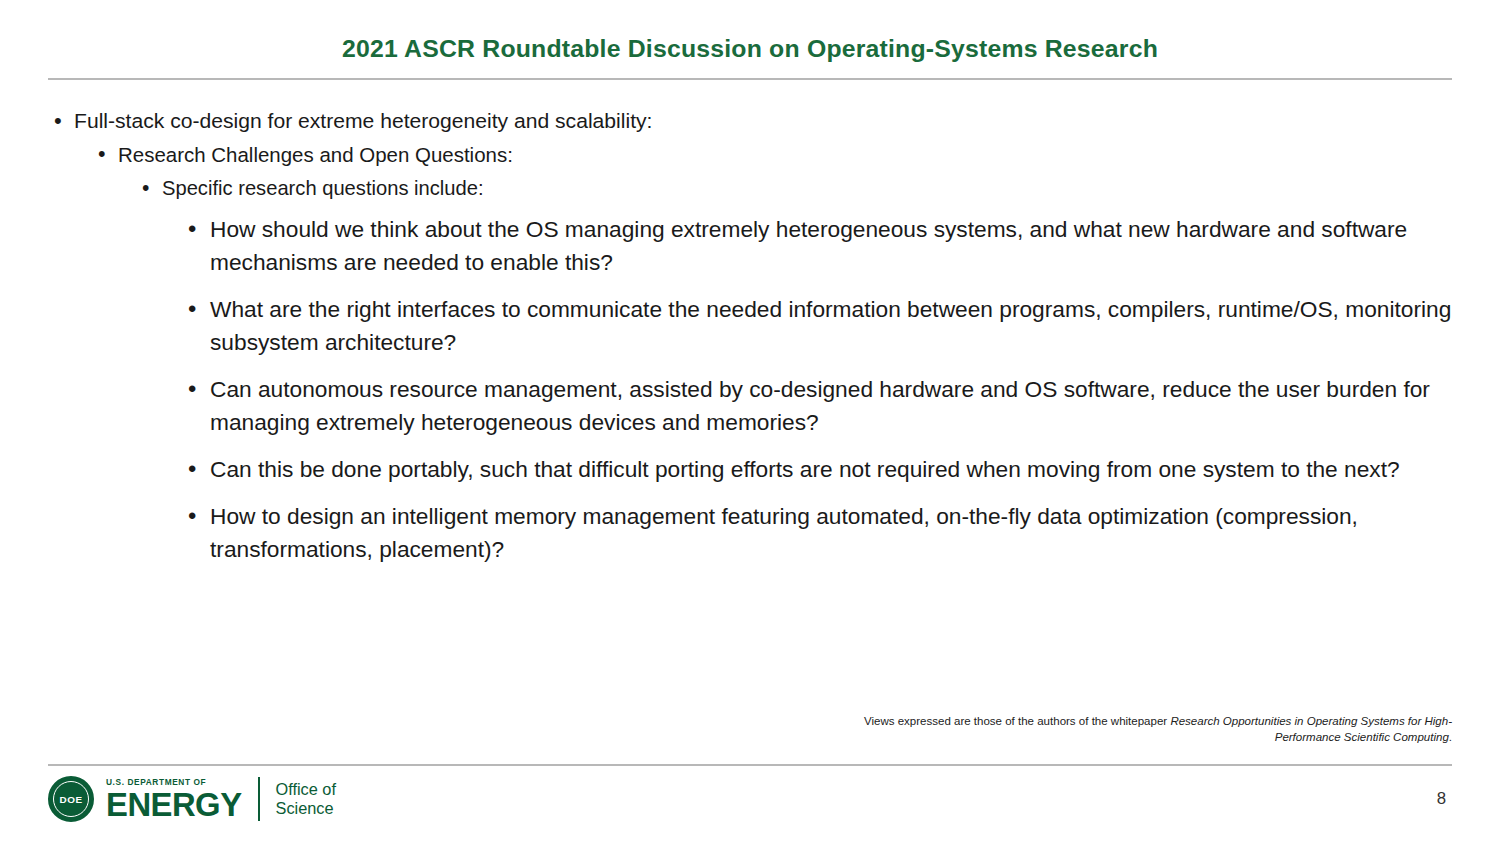2021 ASCR Roundtable Discussion on Operating-Systems Research
Full-stack co-design for extreme heterogeneity and scalability:
Research Challenges and Open Questions:
Specific research questions include:
How should we think about the OS managing extremely heterogeneous systems, and what new hardware and software mechanisms are needed to enable this?
What are the right interfaces to communicate the needed information between programs, compilers, runtime/OS, monitoring subsystem architecture?
Can autonomous resource management, assisted by co-designed hardware and OS software, reduce the user burden for managing extremely heterogeneous devices and memories?
Can this be done portably, such that difficult porting efforts are not required when moving from one system to the next?
How to design an intelligent memory management featuring automated, on-the-fly data optimization (compression, transformations, placement)?
Views expressed are those of the authors of the whitepaper Research Opportunities in Operating Systems for High-Performance Scientific Computing.
DOE
U.S. DEPARTMENT OF
ENERGY
Office of
Science
8